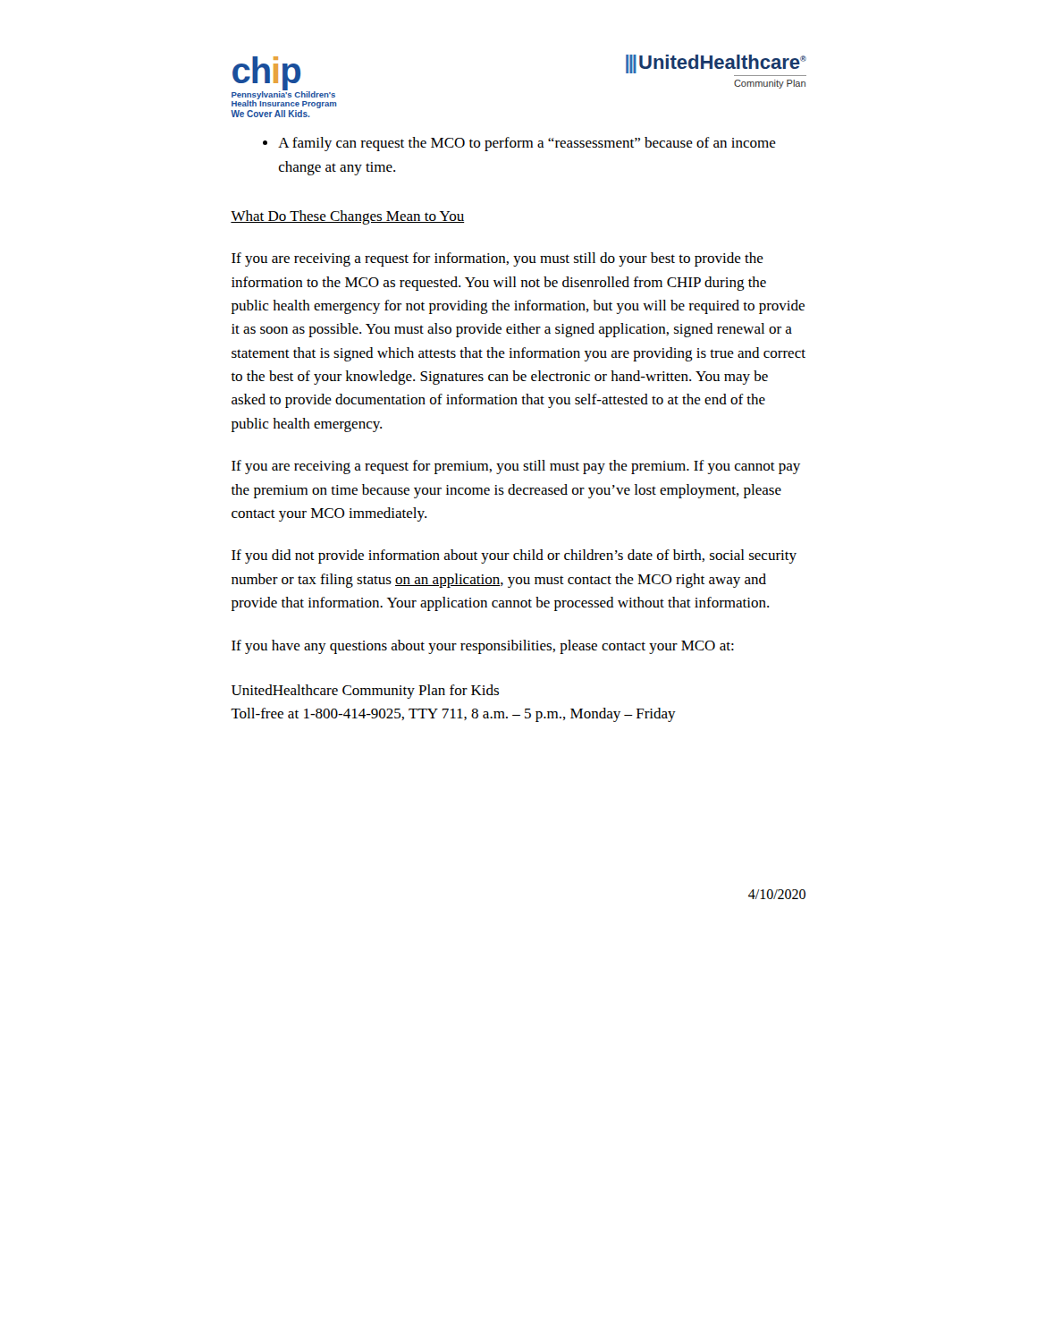chip
Pennsylvania's Children's
Health Insurance Program
We Cover All Kids.
|||UnitedHealthcare®
Community Plan
A family can request the MCO to perform a “reassessment” because of an income change at any time.
What Do These Changes Mean to You
If you are receiving a request for information, you must still do your best to provide the information to the MCO as requested. You will not be disenrolled from CHIP during the public health emergency for not providing the information, but you will be required to provide it as soon as possible. You must also provide either a signed application, signed renewal or a statement that is signed which attests that the information you are providing is true and correct to the best of your knowledge. Signatures can be electronic or hand-written. You may be asked to provide documentation of information that you self-attested to at the end of the public health emergency.
If you are receiving a request for premium, you still must pay the premium. If you cannot pay the premium on time because your income is decreased or you’ve lost employment, please contact your MCO immediately.
If you did not provide information about your child or children’s date of birth, social security number or tax filing status on an application, you must contact the MCO right away and provide that information. Your application cannot be processed without that information.
If you have any questions about your responsibilities, please contact your MCO at:
UnitedHealthcare Community Plan for Kids
Toll-free at 1-800-414-9025, TTY 711, 8 a.m. – 5 p.m., Monday – Friday
4/10/2020